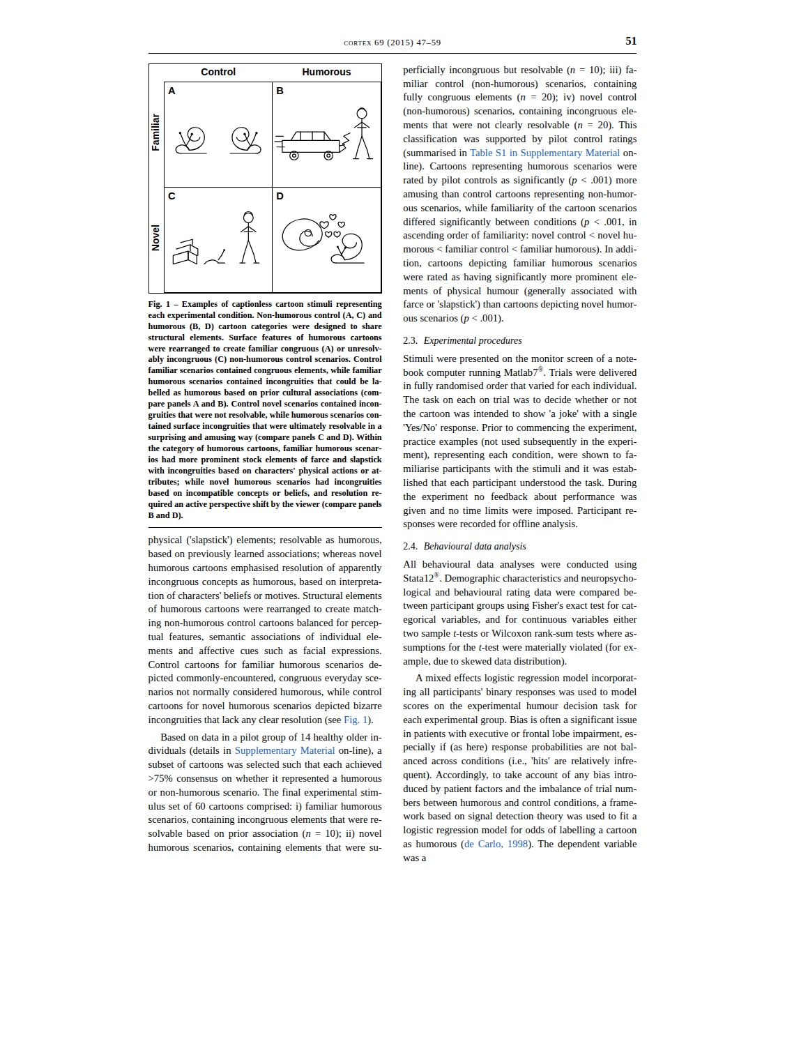cortex 69 (2015) 47–59
51
| | Control | Humorous |
| --- | --- | --- |
| Familiar | A | B |
| Novel | C | D |
Fig. 1 – Examples of captionless cartoon stimuli representing each experimental condition. Non-humorous control (A, C) and humorous (B, D) cartoon categories were designed to share structural elements. Surface features of humorous cartoons were rearranged to create familiar congruous (A) or unresolvably incongruous (C) non-humorous control scenarios. Control familiar scenarios contained congruous elements, while familiar humorous scenarios contained incongruities that could be labelled as humorous based on prior cultural associations (compare panels A and B). Control novel scenarios contained incongruities that were not resolvable, while humorous scenarios contained surface incongruities that were ultimately resolvable in a surprising and amusing way (compare panels C and D). Within the category of humorous cartoons, familiar humorous scenarios had more prominent stock elements of farce and slapstick with incongruities based on characters' physical actions or attributes; while novel humorous scenarios had incongruities based on incompatible concepts or beliefs, and resolution required an active perspective shift by the viewer (compare panels B and D).
physical ('slapstick') elements; resolvable as humorous, based on previously learned associations; whereas novel humorous cartoons emphasised resolution of apparently incongruous concepts as humorous, based on interpretation of characters' beliefs or motives. Structural elements of humorous cartoons were rearranged to create matching non-humorous control cartoons balanced for perceptual features, semantic associations of individual elements and affective cues such as facial expressions. Control cartoons for familiar humorous scenarios depicted commonly-encountered, congruous everyday scenarios not normally considered humorous, while control cartoons for novel humorous scenarios depicted bizarre incongruities that lack any clear resolution (see Fig. 1).
Based on data in a pilot group of 14 healthy older individuals (details in Supplementary Material on-line), a subset of cartoons was selected such that each achieved >75% consensus on whether it represented a humorous or non-humorous scenario. The final experimental stimulus set of 60 cartoons comprised: i) familiar humorous scenarios, containing incongruous elements that were resolvable based on prior association (n = 10); ii) novel humorous scenarios, containing elements that were superficially incongruous but resolvable (n = 10); iii) familiar control (non-humorous) scenarios, containing fully congruous elements (n = 20); iv) novel control (non-humorous) scenarios, containing incongruous elements that were not clearly resolvable (n = 20). This classification was supported by pilot control ratings (summarised in Table S1 in Supplementary Material on-line). Cartoons representing humorous scenarios were rated by pilot controls as significantly (p < .001) more amusing than control cartoons representing non-humorous scenarios, while familiarity of the cartoon scenarios differed significantly between conditions (p < .001, in ascending order of familiarity: novel control < novel humorous < familiar control < familiar humorous). In addition, cartoons depicting familiar humorous scenarios were rated as having significantly more prominent elements of physical humour (generally associated with farce or 'slapstick') than cartoons depicting novel humorous scenarios (p < .001).
2.3. Experimental procedures
Stimuli were presented on the monitor screen of a notebook computer running Matlab7®. Trials were delivered in fully randomised order that varied for each individual. The task on each on trial was to decide whether or not the cartoon was intended to show 'a joke' with a single 'Yes/No' response. Prior to commencing the experiment, practice examples (not used subsequently in the experiment), representing each condition, were shown to familiarise participants with the stimuli and it was established that each participant understood the task. During the experiment no feedback about performance was given and no time limits were imposed. Participant responses were recorded for offline analysis.
2.4. Behavioural data analysis
All behavioural data analyses were conducted using Stata12®. Demographic characteristics and neuropsychological and behavioural rating data were compared between participant groups using Fisher's exact test for categorical variables, and for continuous variables either two sample t-tests or Wilcoxon rank-sum tests where assumptions for the t-test were materially violated (for example, due to skewed data distribution).
A mixed effects logistic regression model incorporating all participants' binary responses was used to model scores on the experimental humour decision task for each experimental group. Bias is often a significant issue in patients with executive or frontal lobe impairment, especially if (as here) response probabilities are not balanced across conditions (i.e., 'hits' are relatively infrequent). Accordingly, to take account of any bias introduced by patient factors and the imbalance of trial numbers between humorous and control conditions, a framework based on signal detection theory was used to fit a logistic regression model for odds of labelling a cartoon as humorous (de Carlo, 1998). The dependent variable was a